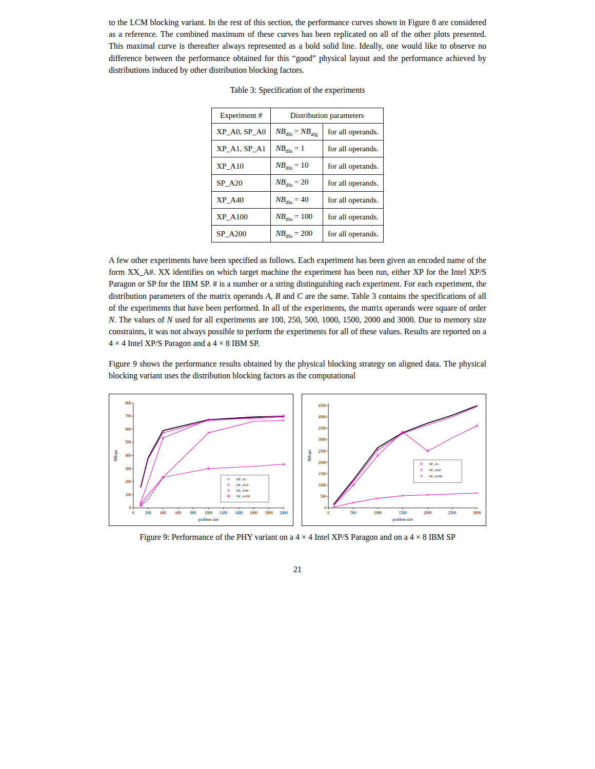to the LCM blocking variant. In the rest of this section, the performance curves shown in Figure 8 are considered as a reference. The combined maximum of these curves has been replicated on all of the other plots presented. This maximal curve is thereafter always represented as a bold solid line. Ideally, one would like to observe no difference between the performance obtained for this “good” physical layout and the performance achieved by distributions induced by other distribution blocking factors.
Table 3: Specification of the experiments
| Experiment # | Distribution parameters |
| --- | --- |
| XP_A0, SP_A0 | NB dis = NB alg | for all operands. |
| XP_A1, SP_A1 | NB dis = 1 | for all operands. |
| XP_A10 | NB dis = 10 | for all operands. |
| SP_A20 | NB dis = 20 | for all operands. |
| XP_A40 | NB dis = 40 | for all operands. |
| XP_A100 | NB dis = 100 | for all operands. |
| SP_A200 | NB dis = 200 | for all operands. |
A few other experiments have been specified as follows. Each experiment has been given an encoded name of the form XX_A#. XX identifies on which target machine the experiment has been run, either XP for the Intel XP/S Paragon or SP for the IBM SP. # is a number or a string distinguishing each experiment. For each experiment, the distribution parameters of the matrix operands A, B and C are the same. Table 3 contains the specifications of all of the experiments that have been performed. In all of the experiments, the matrix operands were square of order N. The values of N used for all experiments are 100, 250, 500, 1000, 1500, 2000 and 3000. Due to memory size constraints, it was not always possible to perform the experiments for all of these values. Results are reported on a 4 × 4 Intel XP/S Paragon and a 4 × 8 IBM SP.
Figure 9 shows the performance results obtained by the physical blocking strategy on aligned data. The physical blocking variant uses the distribution blocking factors as the computational
0 100 200 300 400 500 600 700 800 0 200 400 600 800 1000 1200 1400 1600 1800 2000 problem size Mflops XP_A1 XP_A10 XP_A40 XP_A100
0 500 1000 1500 2000 2500 3000 3500 4000 4500 0 500 1000 1500 2000 2500 3000 problem size Mflops SP_A1 SP_A20 SP_A200
Figure 9: Performance of the PHY variant on a 4 × 4 Intel XP/S Paragon and on a 4 × 8 IBM SP
21